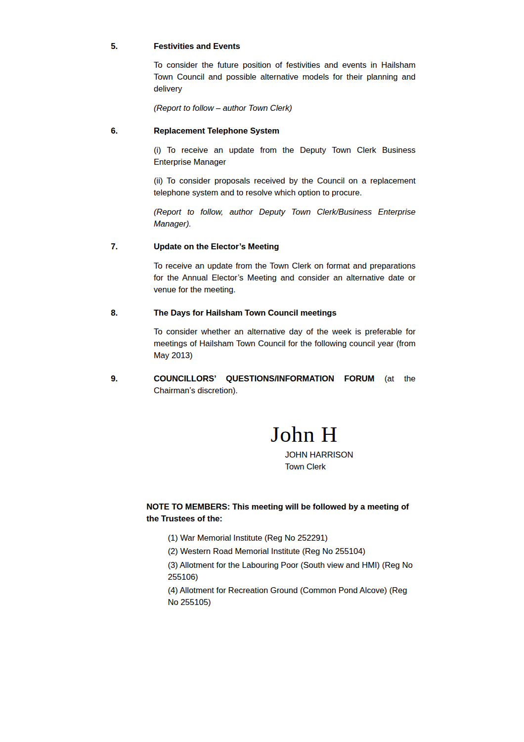5.
Festivities and Events
To consider the future position of festivities and events in Hailsham Town Council and possible alternative models for their planning and delivery
(Report to follow – author Town Clerk)
6.
Replacement Telephone System
(i) To receive an update from the Deputy Town Clerk Business Enterprise Manager
(ii) To consider proposals received by the Council on a replacement telephone system and to resolve which option to procure.
(Report to follow, author Deputy Town Clerk/Business Enterprise Manager).
7.
Update on the Elector’s Meeting
To receive an update from the Town Clerk on format and preparations for the Annual Elector’s Meeting and consider an alternative date or venue for the meeting.
8.
The Days for Hailsham Town Council meetings
To consider whether an alternative day of the week is preferable for meetings of Hailsham Town Council for the following council year (from May 2013)
9.
COUNCILLORS’ QUESTIONS/INFORMATION FORUM (at the Chairman’s discretion).
John H
JOHN HARRISON
Town Clerk
NOTE TO MEMBERS: This meeting will be followed by a meeting of the Trustees of the:
(1) War Memorial Institute (Reg No 252291)
(2) Western Road Memorial Institute (Reg No 255104)
(3) Allotment for the Labouring Poor (South view and HMI) (Reg No 255106)
(4) Allotment for Recreation Ground (Common Pond Alcove) (Reg No 255105)